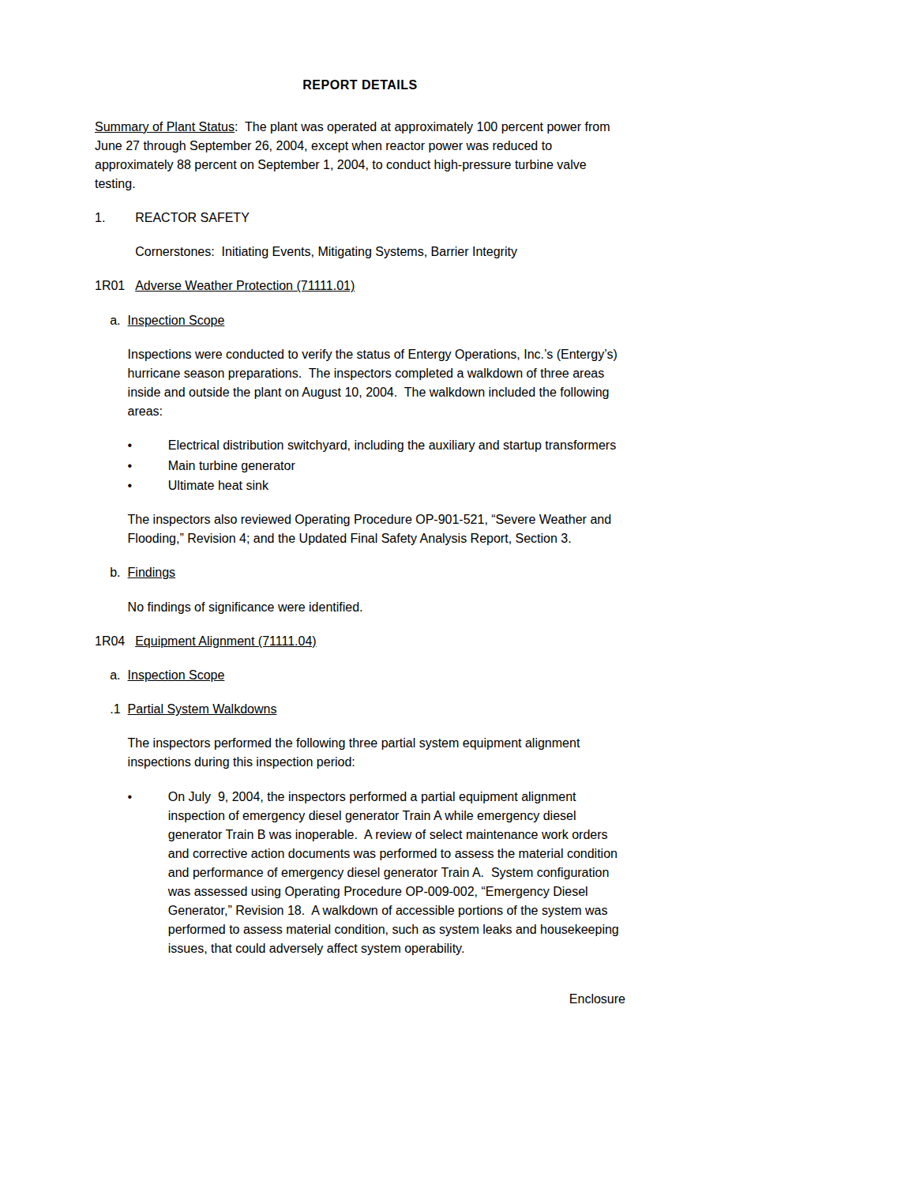REPORT DETAILS
Summary of Plant Status: The plant was operated at approximately 100 percent power from June 27 through September 26, 2004, except when reactor power was reduced to approximately 88 percent on September 1, 2004, to conduct high-pressure turbine valve testing.
1. REACTOR SAFETY
Cornerstones: Initiating Events, Mitigating Systems, Barrier Integrity
1R01 Adverse Weather Protection (71111.01)
a. Inspection Scope
Inspections were conducted to verify the status of Entergy Operations, Inc.’s (Entergy’s) hurricane season preparations. The inspectors completed a walkdown of three areas inside and outside the plant on August 10, 2004. The walkdown included the following areas:
•Electrical distribution switchyard, including the auxiliary and startup transformers
•Main turbine generator
•Ultimate heat sink
The inspectors also reviewed Operating Procedure OP-901-521, “Severe Weather and Flooding,” Revision 4; and the Updated Final Safety Analysis Report, Section 3.
b. Findings
No findings of significance were identified.
1R04 Equipment Alignment (71111.04)
a. Inspection Scope
.1 Partial System Walkdowns
The inspectors performed the following three partial system equipment alignment inspections during this inspection period:
•On July 9, 2004, the inspectors performed a partial equipment alignment inspection of emergency diesel generator Train A while emergency diesel generator Train B was inoperable. A review of select maintenance work orders and corrective action documents was performed to assess the material condition and performance of emergency diesel generator Train A. System configuration was assessed using Operating Procedure OP-009-002, “Emergency Diesel Generator,” Revision 18. A walkdown of accessible portions of the system was performed to assess material condition, such as system leaks and housekeeping issues, that could adversely affect system operability.
Enclosure